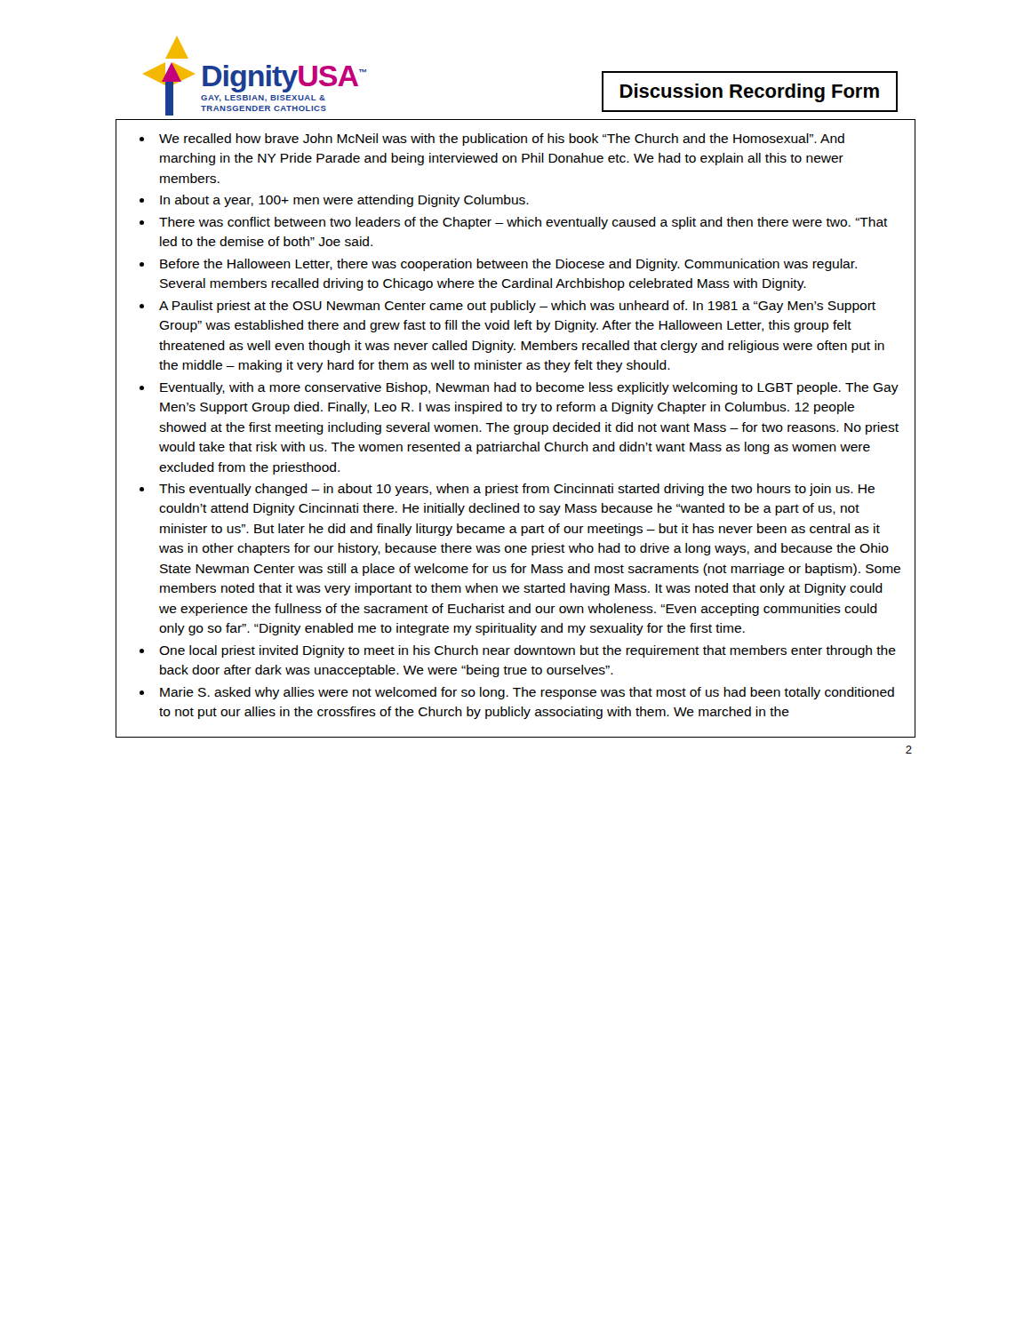Dignity USA™
GAY, LESBIAN, BISEXUAL &
TRANSGENDER CATHOLICS
Discussion Recording Form
We recalled how brave John McNeil was with the publication of his book “The Church and the Homosexual”. And marching in the NY Pride Parade and being interviewed on Phil Donahue etc. We had to explain all this to newer members.
In about a year, 100+ men were attending Dignity Columbus.
There was conflict between two leaders of the Chapter – which eventually caused a split and then there were two. “That led to the demise of both” Joe said.
Before the Halloween Letter, there was cooperation between the Diocese and Dignity. Communication was regular. Several members recalled driving to Chicago where the Cardinal Archbishop celebrated Mass with Dignity.
A Paulist priest at the OSU Newman Center came out publicly – which was unheard of. In 1981 a “Gay Men’s Support Group” was established there and grew fast to fill the void left by Dignity. After the Halloween Letter, this group felt threatened as well even though it was never called Dignity. Members recalled that clergy and religious were often put in the middle – making it very hard for them as well to minister as they felt they should.
Eventually, with a more conservative Bishop, Newman had to become less explicitly welcoming to LGBT people. The Gay Men’s Support Group died. Finally, Leo R. I was inspired to try to reform a Dignity Chapter in Columbus. 12 people showed at the first meeting including several women. The group decided it did not want Mass – for two reasons. No priest would take that risk with us. The women resented a patriarchal Church and didn’t want Mass as long as women were excluded from the priesthood.
This eventually changed – in about 10 years, when a priest from Cincinnati started driving the two hours to join us. He couldn’t attend Dignity Cincinnati there. He initially declined to say Mass because he “wanted to be a part of us, not minister to us”. But later he did and finally liturgy became a part of our meetings – but it has never been as central as it was in other chapters for our history, because there was one priest who had to drive a long ways, and because the Ohio State Newman Center was still a place of welcome for us for Mass and most sacraments (not marriage or baptism). Some members noted that it was very important to them when we started having Mass. It was noted that only at Dignity could we experience the fullness of the sacrament of Eucharist and our own wholeness. “Even accepting communities could only go so far”. “Dignity enabled me to integrate my spirituality and my sexuality for the first time.
One local priest invited Dignity to meet in his Church near downtown but the requirement that members enter through the back door after dark was unacceptable. We were “being true to ourselves”.
Marie S. asked why allies were not welcomed for so long. The response was that most of us had been totally conditioned to not put our allies in the crossfires of the Church by publicly associating with them. We marched in the
2